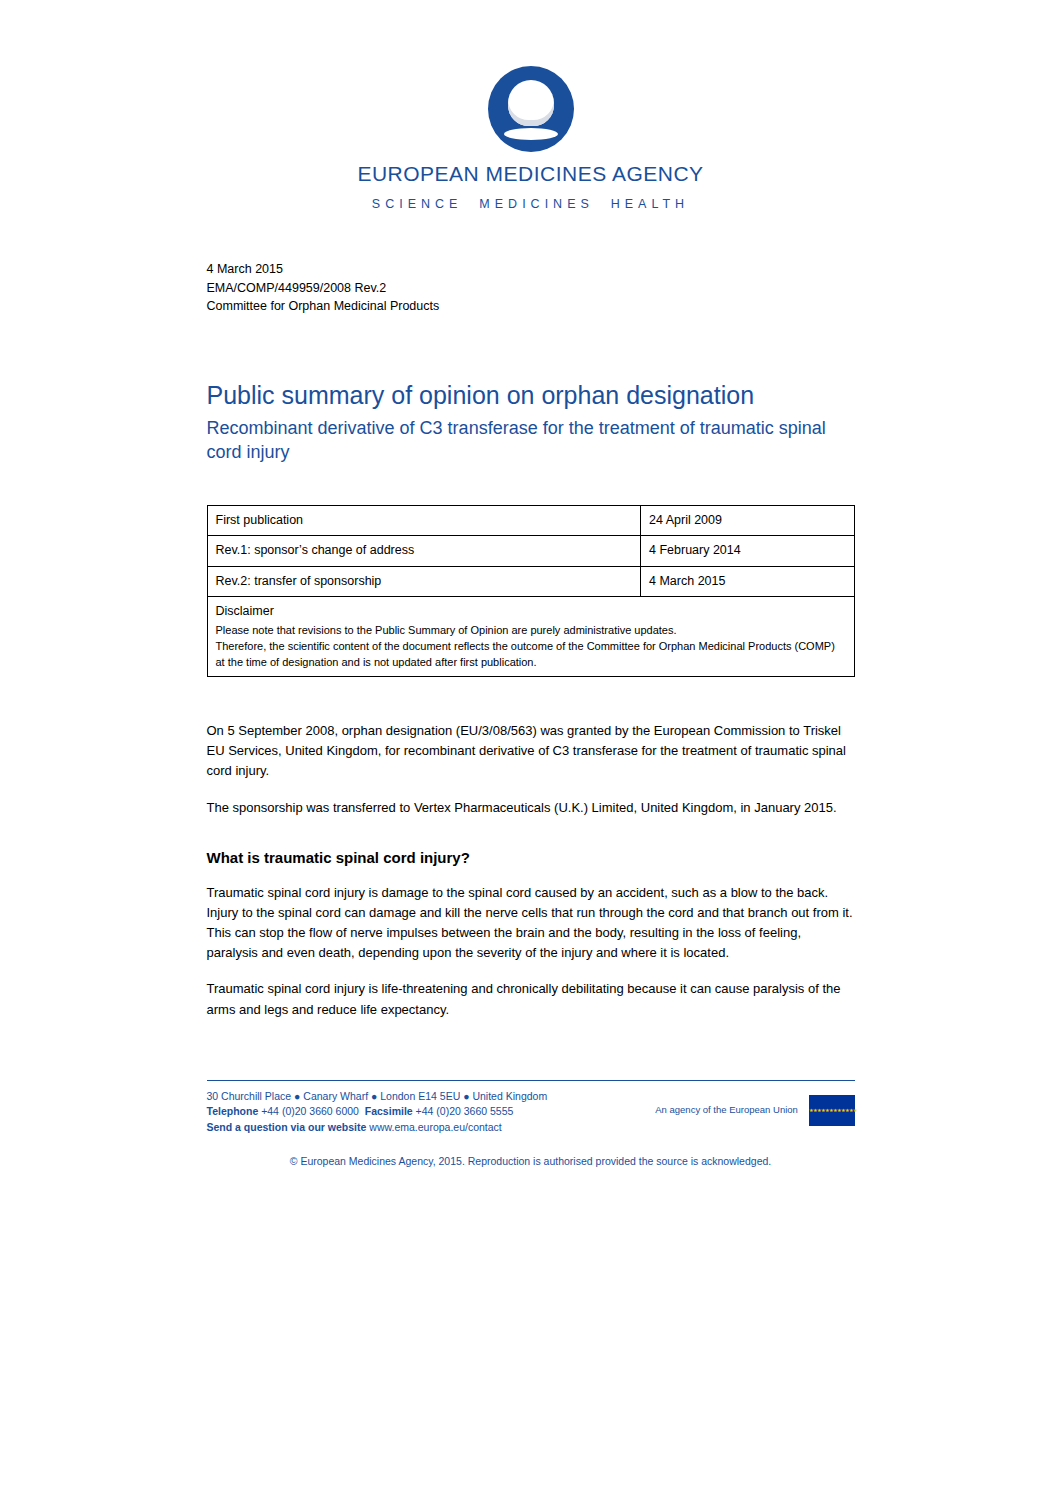EUROPEAN MEDICINES AGENCY
SCIENCE MEDICINES HEALTH
4 March 2015
EMA/COMP/449959/2008 Rev.2
Committee for Orphan Medicinal Products
Public summary of opinion on orphan designation
Recombinant derivative of C3 transferase for the treatment of traumatic spinal cord injury
| First publication | 24 April 2009 |
| Rev.1: sponsor’s change of address | 4 February 2014 |
| Rev.2: transfer of sponsorship | 4 March 2015 |
| Disclaimer Please note that revisions to the Public Summary of Opinion are purely administrative updates. Therefore, the scientific content of the document reflects the outcome of the Committee for Orphan Medicinal Products (COMP) at the time of designation and is not updated after first publication. |
On 5 September 2008, orphan designation (EU/3/08/563) was granted by the European Commission to Triskel EU Services, United Kingdom, for recombinant derivative of C3 transferase for the treatment of traumatic spinal cord injury.
The sponsorship was transferred to Vertex Pharmaceuticals (U.K.) Limited, United Kingdom, in January 2015.
What is traumatic spinal cord injury?
Traumatic spinal cord injury is damage to the spinal cord caused by an accident, such as a blow to the back. Injury to the spinal cord can damage and kill the nerve cells that run through the cord and that branch out from it. This can stop the flow of nerve impulses between the brain and the body, resulting in the loss of feeling, paralysis and even death, depending upon the severity of the injury and where it is located.
Traumatic spinal cord injury is life-threatening and chronically debilitating because it can cause paralysis of the arms and legs and reduce life expectancy.
30 Churchill Place ● Canary Wharf ● London E14 5EU ● United Kingdom
Telephone +44 (0)20 3660 6000 Facsimile +44 (0)20 3660 5555
Send a question via our website www.ema.europa.eu/contact
An agency of the European Union
© European Medicines Agency, 2015. Reproduction is authorised provided the source is acknowledged.